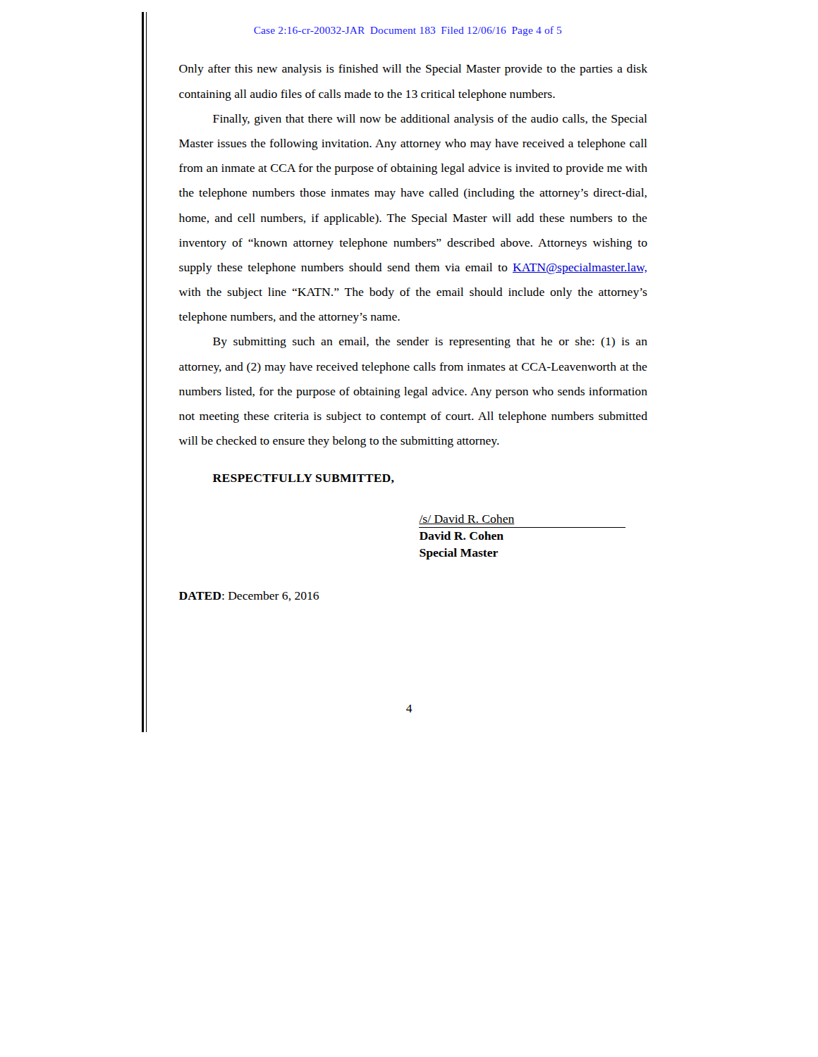Case 2:16-cr-20032-JAR Document 183 Filed 12/06/16 Page 4 of 5
Only after this new analysis is finished will the Special Master provide to the parties a disk containing all audio files of calls made to the 13 critical telephone numbers.
Finally, given that there will now be additional analysis of the audio calls, the Special Master issues the following invitation. Any attorney who may have received a telephone call from an inmate at CCA for the purpose of obtaining legal advice is invited to provide me with the telephone numbers those inmates may have called (including the attorney’s direct-dial, home, and cell numbers, if applicable). The Special Master will add these numbers to the inventory of “known attorney telephone numbers” described above. Attorneys wishing to supply these telephone numbers should send them via email to KATN@specialmaster.law, with the subject line “KATN.” The body of the email should include only the attorney’s telephone numbers, and the attorney’s name.
By submitting such an email, the sender is representing that he or she: (1) is an attorney, and (2) may have received telephone calls from inmates at CCA-Leavenworth at the numbers listed, for the purpose of obtaining legal advice. Any person who sends information not meeting these criteria is subject to contempt of court. All telephone numbers submitted will be checked to ensure they belong to the submitting attorney.
RESPECTFULLY SUBMITTED,
/s/ David R. Cohen
David R. Cohen
Special Master
DATED: December 6, 2016
4